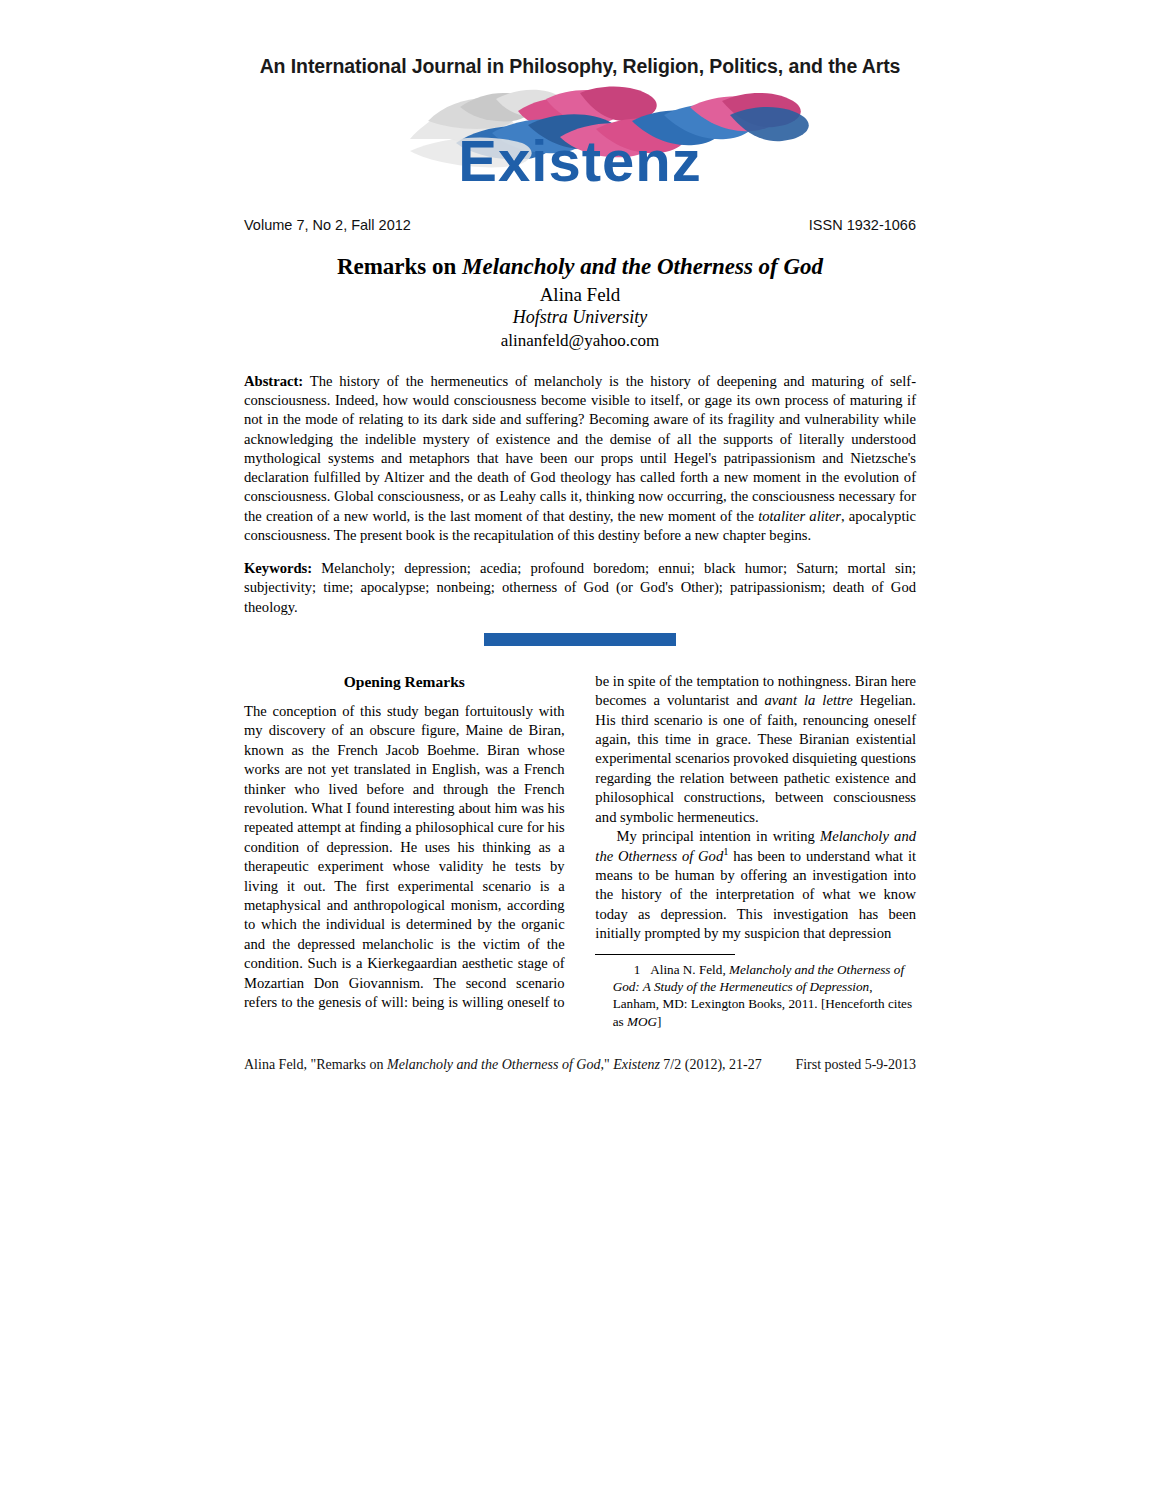An International Journal in Philosophy, Religion, Politics, and the Arts
Existenz
Volume 7, No 2, Fall 2012 ISSN 1932-1066
Remarks on Melancholy and the Otherness of God
Alina Feld
Hofstra University
alinanfeld@yahoo.com
Abstract: The history of the hermeneutics of melancholy is the history of deepening and maturing of self-consciousness. Indeed, how would consciousness become visible to itself, or gage its own process of maturing if not in the mode of relating to its dark side and suffering? Becoming aware of its fragility and vulnerability while acknowledging the indelible mystery of existence and the demise of all the supports of literally understood mythological systems and metaphors that have been our props until Hegel's patripassionism and Nietzsche's declaration fulfilled by Altizer and the death of God theology has called forth a new moment in the evolution of consciousness. Global consciousness, or as Leahy calls it, thinking now occurring, the consciousness necessary for the creation of a new world, is the last moment of that destiny, the new moment of the totaliter aliter, apocalyptic consciousness. The present book is the recapitulation of this destiny before a new chapter begins.
Keywords: Melancholy; depression; acedia; profound boredom; ennui; black humor; Saturn; mortal sin; subjectivity; time; apocalypse; nonbeing; otherness of God (or God's Other); patripassionism; death of God theology.
Opening Remarks
The conception of this study began fortuitously with my discovery of an obscure figure, Maine de Biran, known as the French Jacob Boehme. Biran whose works are not yet translated in English, was a French thinker who lived before and through the French revolution. What I found interesting about him was his repeated attempt at finding a philosophical cure for his condition of depression. He uses his thinking as a therapeutic experiment whose validity he tests by living it out. The first experimental scenario is a metaphysical and anthropological monism, according to which the individual is determined by the organic and the depressed melancholic is the victim of the condition. Such is a Kierkegaardian aesthetic stage of Mozartian Don Giovannism. The second scenario refers to the genesis of will: being is willing oneself to be in spite of the temptation to nothingness. Biran here becomes a voluntarist and avant la lettre Hegelian. His third scenario is one of faith, renouncing oneself again, this time in grace. These Biranian existential experimental scenarios provoked disquieting questions regarding the relation between pathetic existence and philosophical constructions, between consciousness and symbolic hermeneutics.
My principal intention in writing Melancholy and the Otherness of God1 has been to understand what it means to be human by offering an investigation into the history of the interpretation of what we know today as depression. This investigation has been initially prompted by my suspicion that depression
1 Alina N. Feld, Melancholy and the Otherness of God: A Study of the Hermeneutics of Depression, Lanham, MD: Lexington Books, 2011. [Henceforth cites as MOG]
Alina Feld, "Remarks on Melancholy and the Otherness of God," Existenz 7/2 (2012), 21-27 First posted 5-9-2013